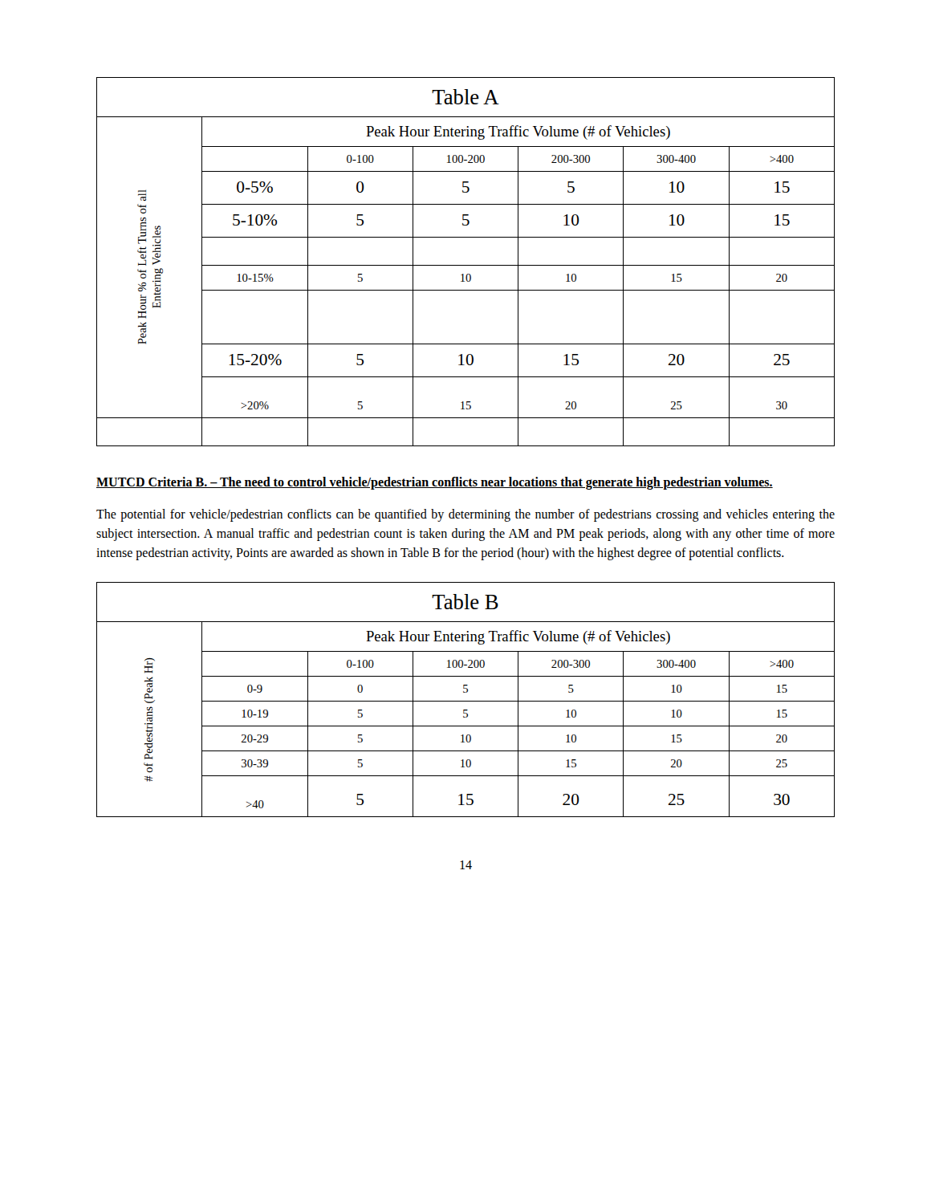| Table A |
| Peak Hour % of Left Turns of all Entering Vehicles | Peak Hour Entering Traffic Volume (# of Vehicles) |
| | 0-100 | 100-200 | 200-300 | 300-400 | >400 |
| 0-5% | 0 | 5 | 5 | 10 | 15 |
| 5-10% | 5 | 5 | 10 | 10 | 15 |
| 10-15% | 5 | 10 | 10 | 15 | 20 |
| 15-20% | 5 | 10 | 15 | 20 | 25 |
| >20% | 5 | 15 | 20 | 25 | 30 |
MUTCD Criteria B. – The need to control vehicle/pedestrian conflicts near locations that generate high pedestrian volumes.
The potential for vehicle/pedestrian conflicts can be quantified by determining the number of pedestrians crossing and vehicles entering the subject intersection. A manual traffic and pedestrian count is taken during the AM and PM peak periods, along with any other time of more intense pedestrian activity, Points are awarded as shown in Table B for the period (hour) with the highest degree of potential conflicts.
| Table B |
| # of Pedestrians (Peak Hr) | Peak Hour Entering Traffic Volume (# of Vehicles) |
| | 0-100 | 100-200 | 200-300 | 300-400 | >400 |
| 0-9 | 0 | 5 | 5 | 10 | 15 |
| 10-19 | 5 | 5 | 10 | 10 | 15 |
| 20-29 | 5 | 10 | 10 | 15 | 20 |
| 30-39 | 5 | 10 | 15 | 20 | 25 |
| >40 | 5 | 15 | 20 | 25 | 30 |
14